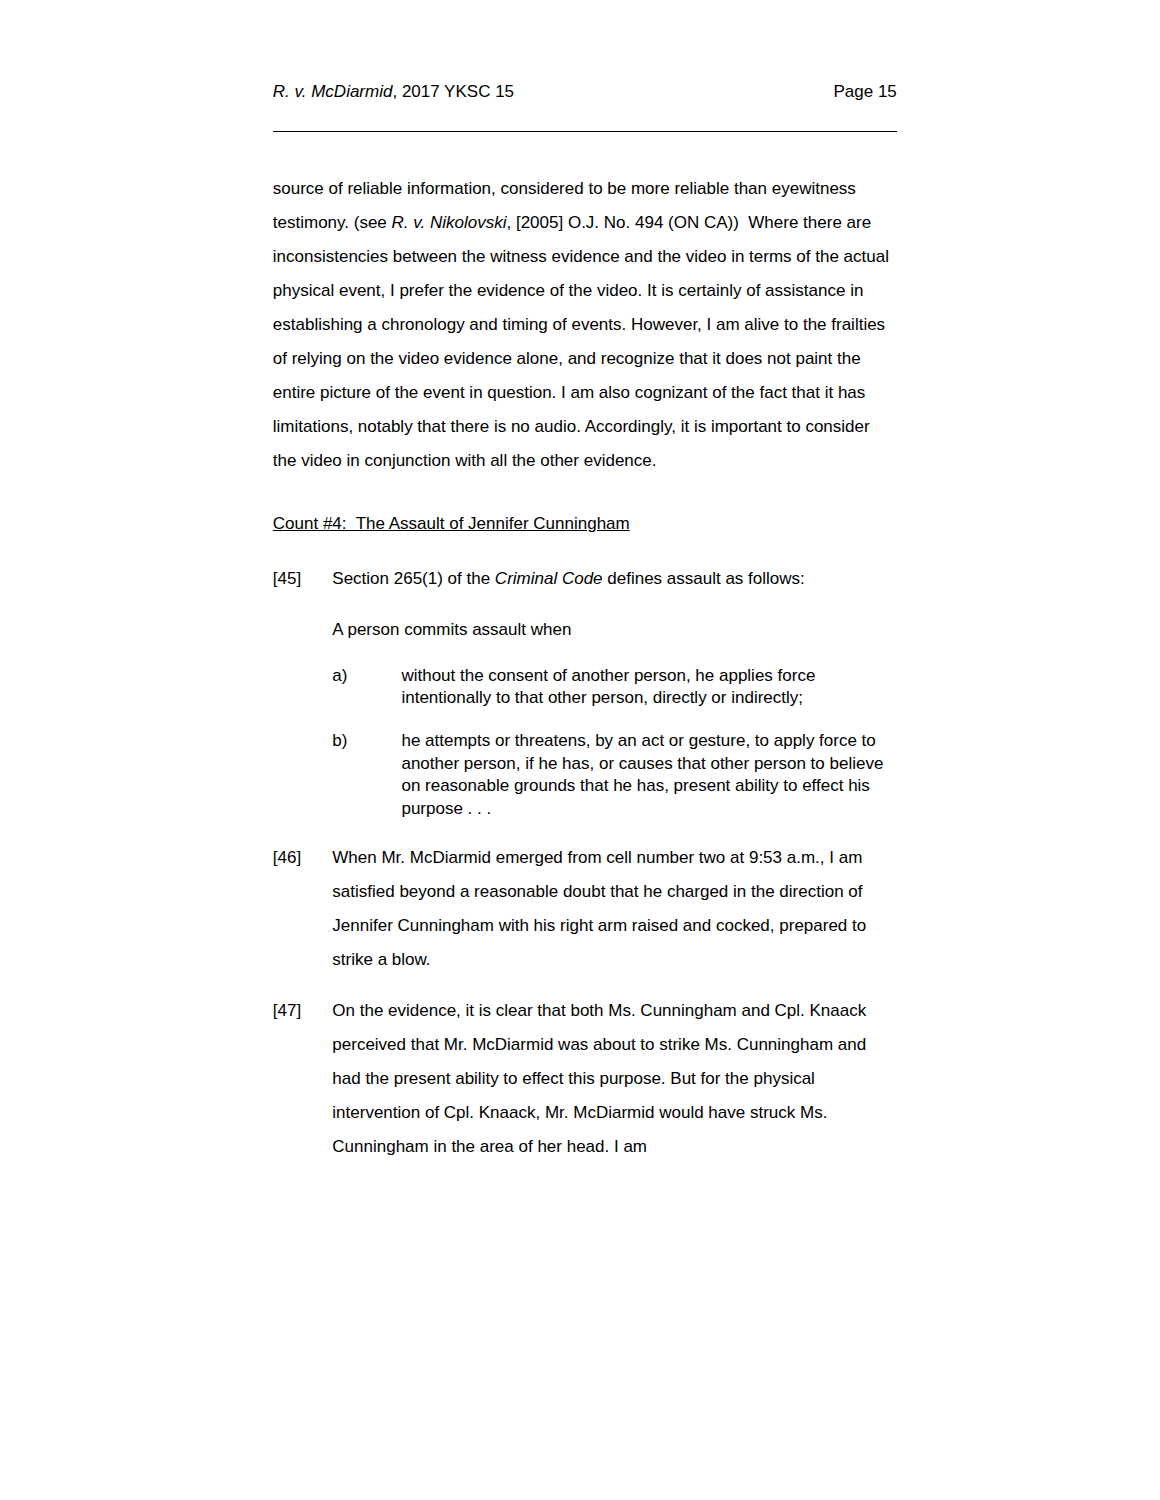R. v. McDiarmid, 2017 YKSC 15
Page 15
source of reliable information, considered to be more reliable than eyewitness testimony. (see R. v. Nikolovski, [2005] O.J. No. 494 (ON CA)) Where there are inconsistencies between the witness evidence and the video in terms of the actual physical event, I prefer the evidence of the video. It is certainly of assistance in establishing a chronology and timing of events. However, I am alive to the frailties of relying on the video evidence alone, and recognize that it does not paint the entire picture of the event in question. I am also cognizant of the fact that it has limitations, notably that there is no audio. Accordingly, it is important to consider the video in conjunction with all the other evidence.
Count #4: The Assault of Jennifer Cunningham
[45] Section 265(1) of the Criminal Code defines assault as follows:
A person commits assault when
a) without the consent of another person, he applies force intentionally to that other person, directly or indirectly;
b) he attempts or threatens, by an act or gesture, to apply force to another person, if he has, or causes that other person to believe on reasonable grounds that he has, present ability to effect his purpose . . .
[46] When Mr. McDiarmid emerged from cell number two at 9:53 a.m., I am satisfied beyond a reasonable doubt that he charged in the direction of Jennifer Cunningham with his right arm raised and cocked, prepared to strike a blow.
[47] On the evidence, it is clear that both Ms. Cunningham and Cpl. Knaack perceived that Mr. McDiarmid was about to strike Ms. Cunningham and had the present ability to effect this purpose. But for the physical intervention of Cpl. Knaack, Mr. McDiarmid would have struck Ms. Cunningham in the area of her head. I am